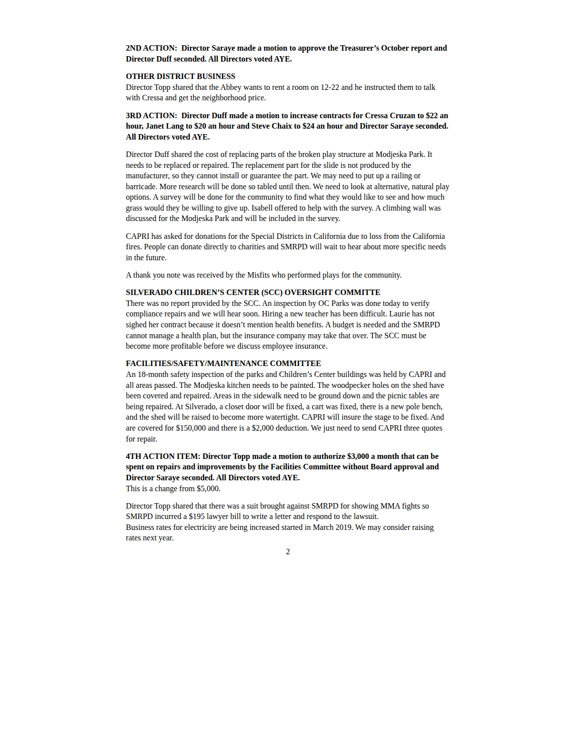2ND ACTION: Director Saraye made a motion to approve the Treasurer’s October report and Director Duff seconded. All Directors voted AYE.
OTHER DISTRICT BUSINESS
Director Topp shared that the Abbey wants to rent a room on 12-22 and he instructed them to talk with Cressa and get the neighborhood price.
3RD ACTION: Director Duff made a motion to increase contracts for Cressa Cruzan to $22 an hour, Janet Lang to $20 an hour and Steve Chaix to $24 an hour and Director Saraye seconded. All Directors voted AYE.
Director Duff shared the cost of replacing parts of the broken play structure at Modjeska Park. It needs to be replaced or repaired. The replacement part for the slide is not produced by the manufacturer, so they cannot install or guarantee the part. We may need to put up a railing or barricade. More research will be done so tabled until then. We need to look at alternative, natural play options. A survey will be done for the community to find what they would like to see and how much grass would they be willing to give up. Isabell offered to help with the survey. A climbing wall was discussed for the Modjeska Park and will be included in the survey.
CAPRI has asked for donations for the Special Districts in California due to loss from the California fires. People can donate directly to charities and SMRPD will wait to hear about more specific needs in the future.
A thank you note was received by the Misfits who performed plays for the community.
SILVERADO CHILDREN’S CENTER (SCC) OVERSIGHT COMMITTE
There was no report provided by the SCC. An inspection by OC Parks was done today to verify compliance repairs and we will hear soon. Hiring a new teacher has been difficult. Laurie has not sighed her contract because it doesn’t mention health benefits. A budget is needed and the SMRPD cannot manage a health plan, but the insurance company may take that over. The SCC must be become more profitable before we discuss employee insurance.
FACILITIES/SAFETY/MAINTENANCE COMMITTEE
An 18-month safety inspection of the parks and Children’s Center buildings was held by CAPRI and all areas passed. The Modjeska kitchen needs to be painted. The woodpecker holes on the shed have been covered and repaired. Areas in the sidewalk need to be ground down and the picnic tables are being repaired. At Silverado, a closet door will be fixed, a cart was fixed, there is a new pole bench, and the shed will be raised to become more watertight. CAPRI will insure the stage to be fixed. And are covered for $150,000 and there is a $2,000 deduction. We just need to send CAPRI three quotes for repair.
4TH ACTION ITEM: Director Topp made a motion to authorize $3,000 a month that can be spent on repairs and improvements by the Facilities Committee without Board approval and Director Saraye seconded. All Directors voted AYE.
This is a change from $5,000.
Director Topp shared that there was a suit brought against SMRPD for showing MMA fights so SMRPD incurred a $195 lawyer bill to write a letter and respond to the lawsuit.
Business rates for electricity are being increased started in March 2019. We may consider raising rates next year.
2